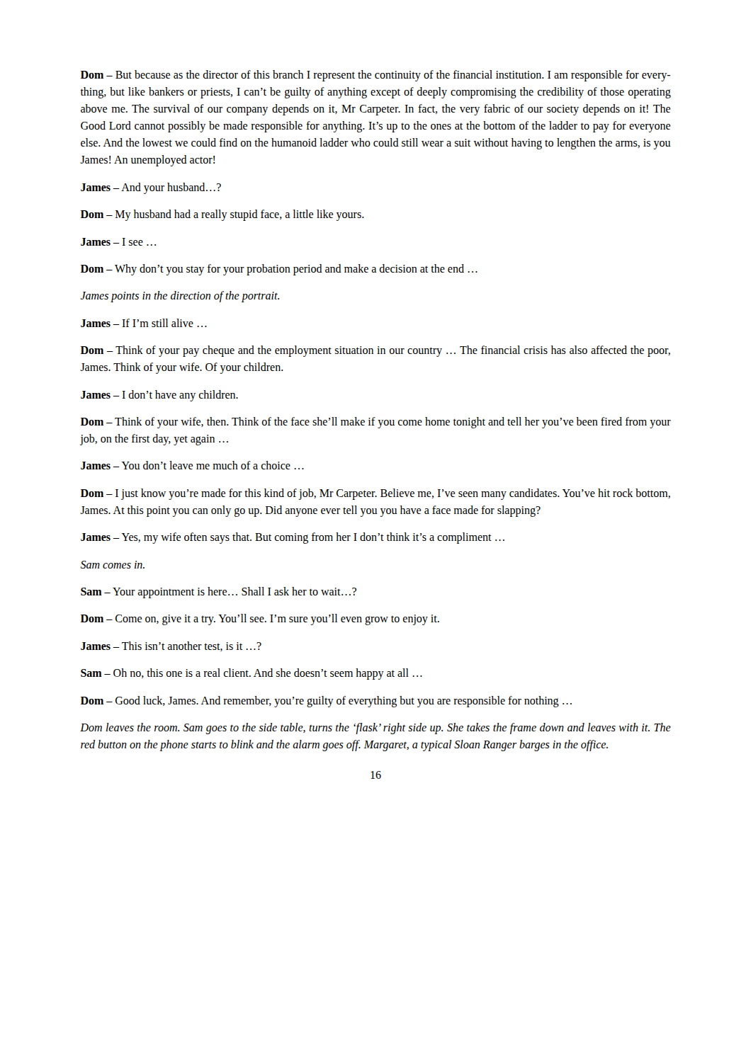Dom – But because as the director of this branch I represent the continuity of the financial institution. I am responsible for everything, but like bankers or priests, I can’t be guilty of anything except of deeply compromising the credibility of those operating above me. The survival of our company depends on it, Mr Carpeter. In fact, the very fabric of our society depends on it! The Good Lord cannot possibly be made responsible for anything. It’s up to the ones at the bottom of the ladder to pay for everyone else. And the lowest we could find on the humanoid ladder who could still wear a suit without having to lengthen the arms, is you James! An unemployed actor!
James – And your husband…?
Dom – My husband had a really stupid face, a little like yours.
James – I see …
Dom – Why don’t you stay for your probation period and make a decision at the end …
James points in the direction of the portrait.
James – If I’m still alive …
Dom – Think of your pay cheque and the employment situation in our country … The financial crisis has also affected the poor, James. Think of your wife. Of your children.
James – I don’t have any children.
Dom – Think of your wife, then. Think of the face she’ll make if you come home tonight and tell her you’ve been fired from your job, on the first day, yet again …
James – You don’t leave me much of a choice …
Dom – I just know you’re made for this kind of job, Mr Carpeter. Believe me, I’ve seen many candidates. You’ve hit rock bottom, James. At this point you can only go up. Did anyone ever tell you you have a face made for slapping?
James – Yes, my wife often says that. But coming from her I don’t think it’s a compliment …
Sam comes in.
Sam – Your appointment is here… Shall I ask her to wait…?
Dom – Come on, give it a try. You’ll see. I’m sure you’ll even grow to enjoy it.
James – This isn’t another test, is it …?
Sam – Oh no, this one is a real client. And she doesn’t seem happy at all …
Dom – Good luck, James. And remember, you’re guilty of everything but you are responsible for nothing …
Dom leaves the room. Sam goes to the side table, turns the ‘flask’ right side up. She takes the frame down and leaves with it. The red button on the phone starts to blink and the alarm goes off. Margaret, a typical Sloan Ranger barges in the office.
16